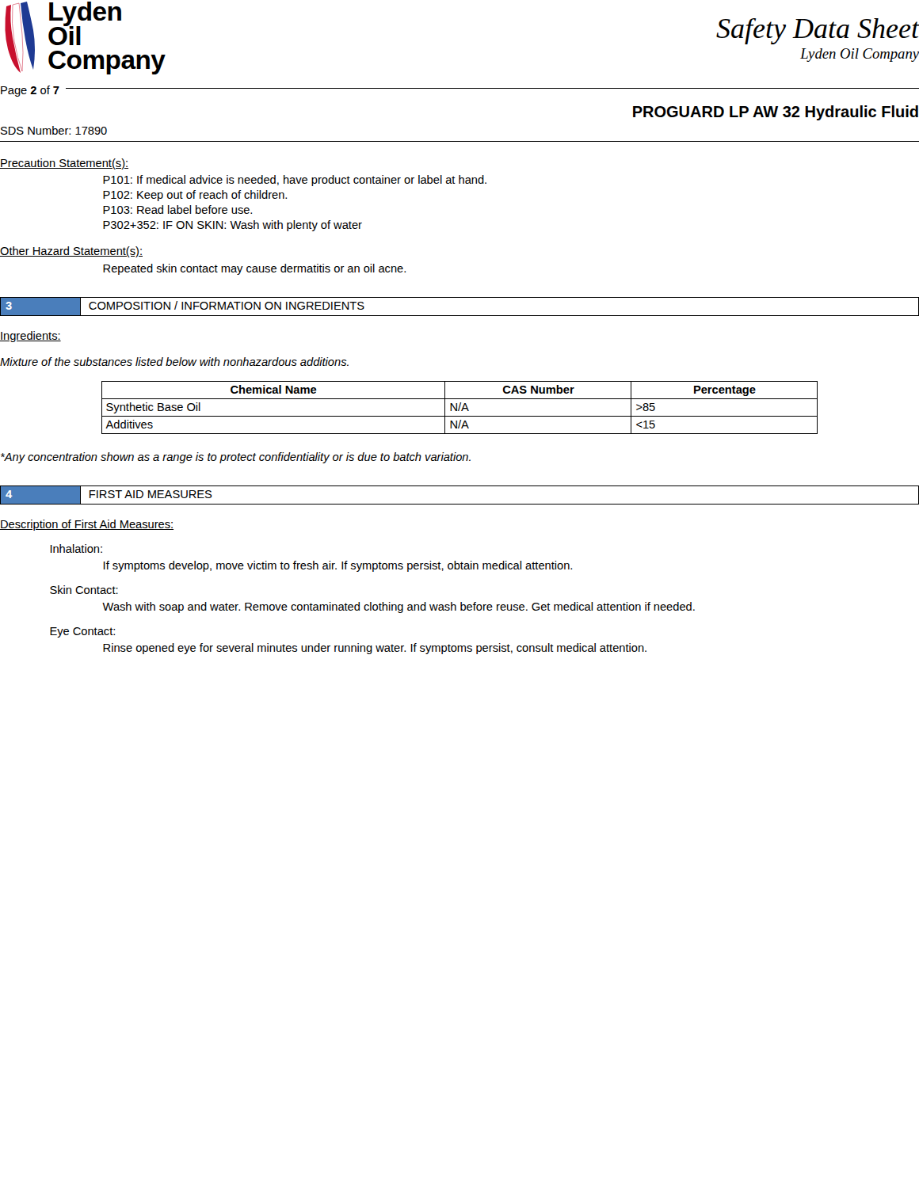Lyden
Oil
Company
Safety Data Sheet
Lyden Oil Company
Page 2 of 7
PROGUARD LP AW 32 Hydraulic Fluid
SDS Number: 17890
Precaution Statement(s):
P101: If medical advice is needed, have product container or label at hand.
P102: Keep out of reach of children.
P103: Read label before use.
P302+352: IF ON SKIN: Wash with plenty of water
Other Hazard Statement(s):
Repeated skin contact may cause dermatitis or an oil acne.
3
COMPOSITION / INFORMATION ON INGREDIENTS
Ingredients:
Mixture of the substances listed below with nonhazardous additions.
| Chemical Name | CAS Number | Percentage |
| --- | --- | --- |
| Synthetic Base Oil | N/A | >85 |
| Additives | N/A | <15 |
*Any concentration shown as a range is to protect confidentiality or is due to batch variation.
4
FIRST AID MEASURES
Description of First Aid Measures:
Inhalation:
If symptoms develop, move victim to fresh air. If symptoms persist, obtain medical attention.
Skin Contact:
Wash with soap and water. Remove contaminated clothing and wash before reuse. Get medical attention if needed.
Eye Contact:
Rinse opened eye for several minutes under running water. If symptoms persist, consult medical attention.